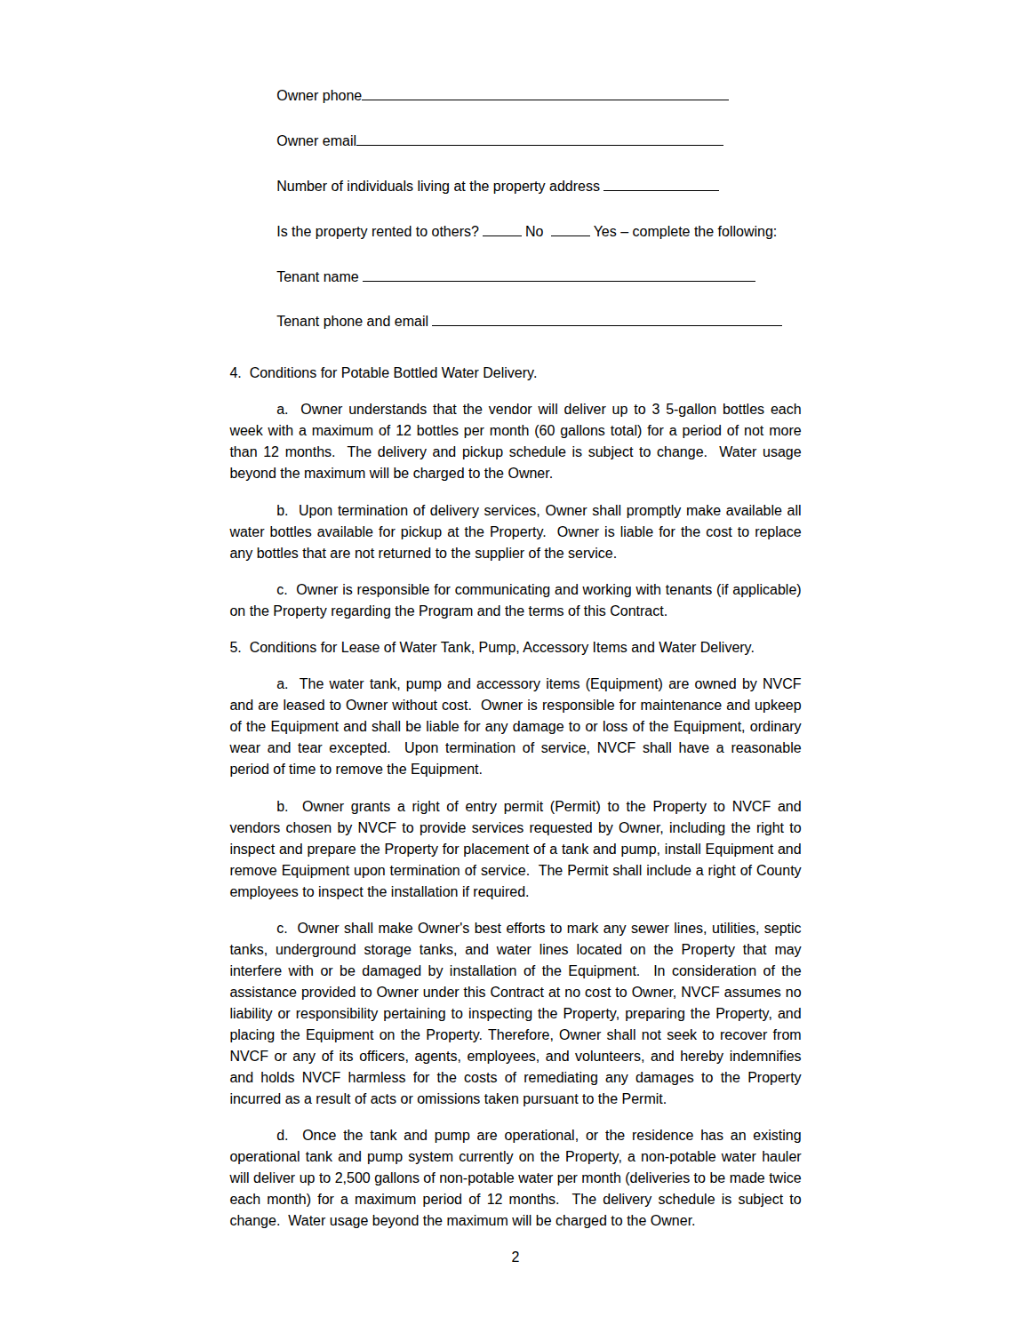Owner phone
Owner email
Number of individuals living at the property address
Is the property rented to others? No Yes – complete the following:
Tenant name
Tenant phone and email
4. Conditions for Potable Bottled Water Delivery.
a. Owner understands that the vendor will deliver up to 3 5-gallon bottles each week with a maximum of 12 bottles per month (60 gallons total) for a period of not more than 12 months. The delivery and pickup schedule is subject to change. Water usage beyond the maximum will be charged to the Owner.
b. Upon termination of delivery services, Owner shall promptly make available all water bottles available for pickup at the Property. Owner is liable for the cost to replace any bottles that are not returned to the supplier of the service.
c. Owner is responsible for communicating and working with tenants (if applicable) on the Property regarding the Program and the terms of this Contract.
5. Conditions for Lease of Water Tank, Pump, Accessory Items and Water Delivery.
a. The water tank, pump and accessory items (Equipment) are owned by NVCF and are leased to Owner without cost. Owner is responsible for maintenance and upkeep of the Equipment and shall be liable for any damage to or loss of the Equipment, ordinary wear and tear excepted. Upon termination of service, NVCF shall have a reasonable period of time to remove the Equipment.
b. Owner grants a right of entry permit (Permit) to the Property to NVCF and vendors chosen by NVCF to provide services requested by Owner, including the right to inspect and prepare the Property for placement of a tank and pump, install Equipment and remove Equipment upon termination of service. The Permit shall include a right of County employees to inspect the installation if required.
c. Owner shall make Owner's best efforts to mark any sewer lines, utilities, septic tanks, underground storage tanks, and water lines located on the Property that may interfere with or be damaged by installation of the Equipment. In consideration of the assistance provided to Owner under this Contract at no cost to Owner, NVCF assumes no liability or responsibility pertaining to inspecting the Property, preparing the Property, and placing the Equipment on the Property. Therefore, Owner shall not seek to recover from NVCF or any of its officers, agents, employees, and volunteers, and hereby indemnifies and holds NVCF harmless for the costs of remediating any damages to the Property incurred as a result of acts or omissions taken pursuant to the Permit.
d. Once the tank and pump are operational, or the residence has an existing operational tank and pump system currently on the Property, a non-potable water hauler will deliver up to 2,500 gallons of non-potable water per month (deliveries to be made twice each month) for a maximum period of 12 months. The delivery schedule is subject to change. Water usage beyond the maximum will be charged to the Owner.
2